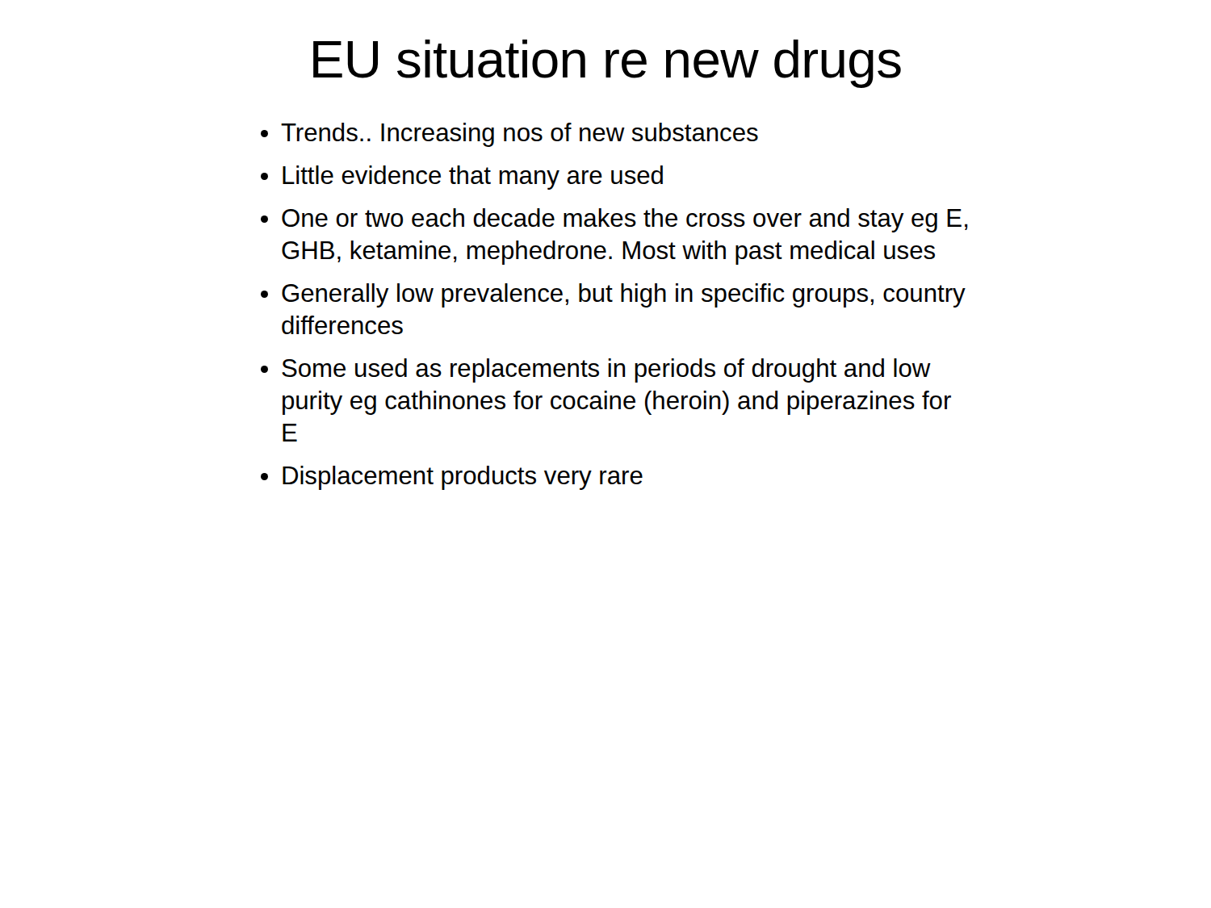EU situation re new drugs
Trends.. Increasing nos of new substances
Little evidence that many are used
One or two each decade makes the cross over and stay eg E, GHB, ketamine, mephedrone. Most with past medical uses
Generally low prevalence, but high in specific groups, country differences
Some used as replacements in periods of drought and low purity eg cathinones for cocaine (heroin) and piperazines for E
Displacement products very rare